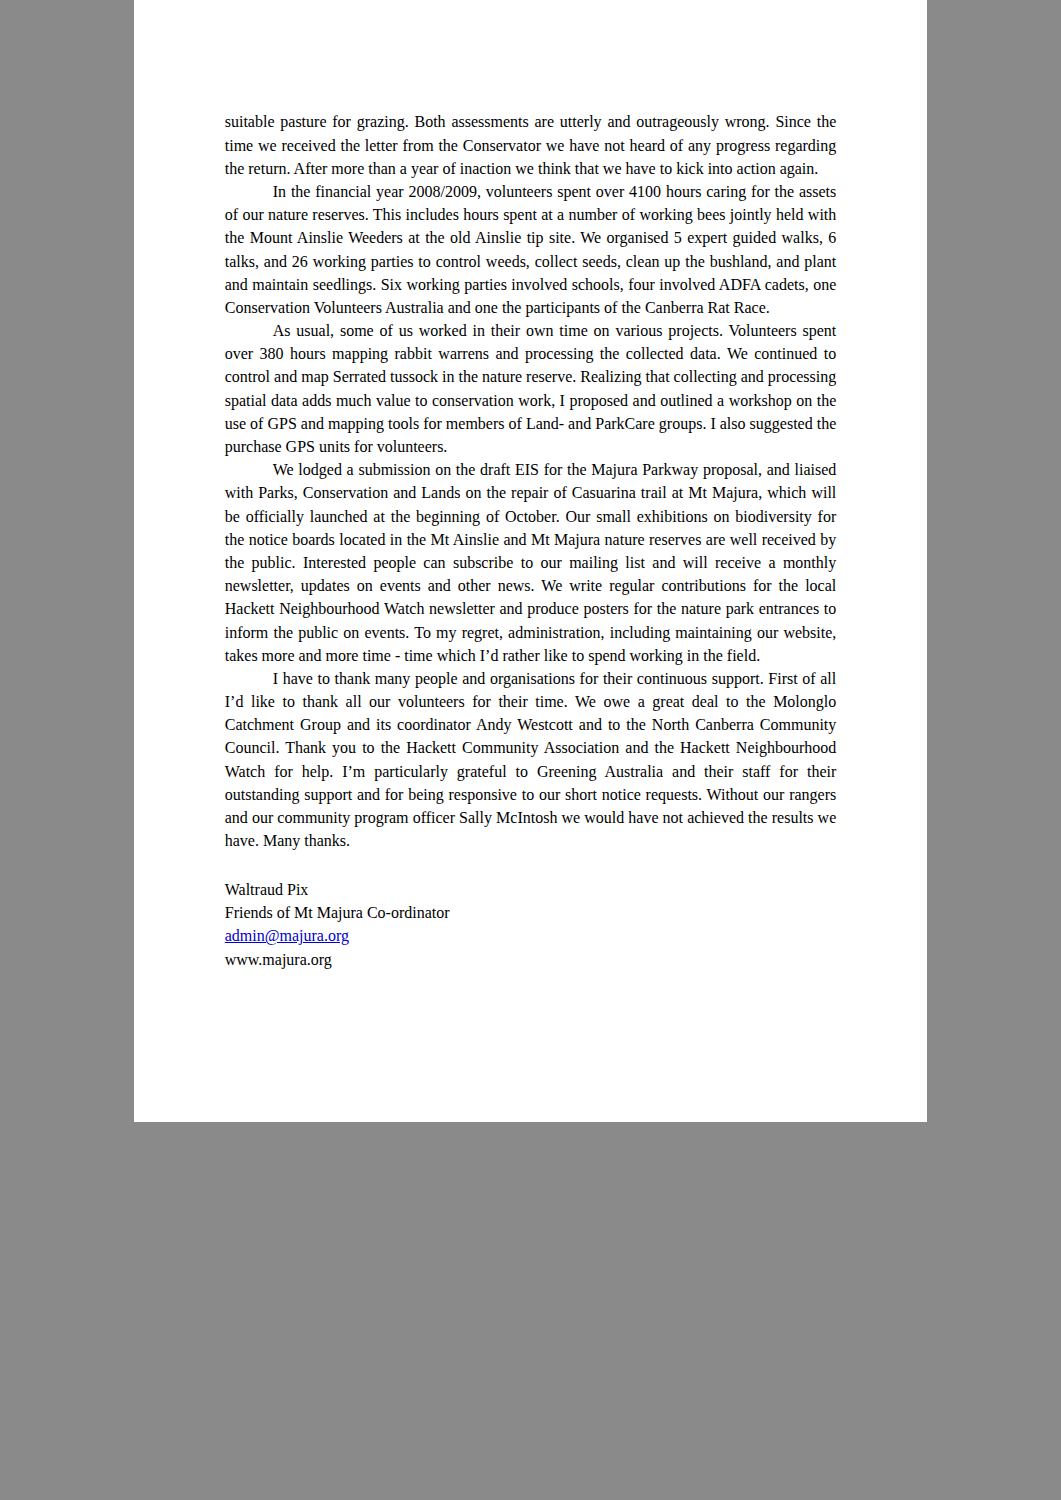suitable pasture for grazing. Both assessments are utterly and outrageously wrong. Since the time we received the letter from the Conservator we have not heard of any progress regarding the return. After more than a year of inaction we think that we have to kick into action again.
In the financial year 2008/2009, volunteers spent over 4100 hours caring for the assets of our nature reserves. This includes hours spent at a number of working bees jointly held with the Mount Ainslie Weeders at the old Ainslie tip site. We organised 5 expert guided walks, 6 talks, and 26 working parties to control weeds, collect seeds, clean up the bushland, and plant and maintain seedlings. Six working parties involved schools, four involved ADFA cadets, one Conservation Volunteers Australia and one the participants of the Canberra Rat Race.
As usual, some of us worked in their own time on various projects. Volunteers spent over 380 hours mapping rabbit warrens and processing the collected data. We continued to control and map Serrated tussock in the nature reserve. Realizing that collecting and processing spatial data adds much value to conservation work, I proposed and outlined a workshop on the use of GPS and mapping tools for members of Land- and ParkCare groups. I also suggested the purchase GPS units for volunteers.
We lodged a submission on the draft EIS for the Majura Parkway proposal, and liaised with Parks, Conservation and Lands on the repair of Casuarina trail at Mt Majura, which will be officially launched at the beginning of October. Our small exhibitions on biodiversity for the notice boards located in the Mt Ainslie and Mt Majura nature reserves are well received by the public. Interested people can subscribe to our mailing list and will receive a monthly newsletter, updates on events and other news. We write regular contributions for the local Hackett Neighbourhood Watch newsletter and produce posters for the nature park entrances to inform the public on events. To my regret, administration, including maintaining our website, takes more and more time - time which I’d rather like to spend working in the field.
I have to thank many people and organisations for their continuous support. First of all I’d like to thank all our volunteers for their time. We owe a great deal to the Molonglo Catchment Group and its coordinator Andy Westcott and to the North Canberra Community Council. Thank you to the Hackett Community Association and the Hackett Neighbourhood Watch for help. I’m particularly grateful to Greening Australia and their staff for their outstanding support and for being responsive to our short notice requests. Without our rangers and our community program officer Sally McIntosh we would have not achieved the results we have. Many thanks.
Waltraud Pix
Friends of Mt Majura Co-ordinator
admin@majura.org
www.majura.org